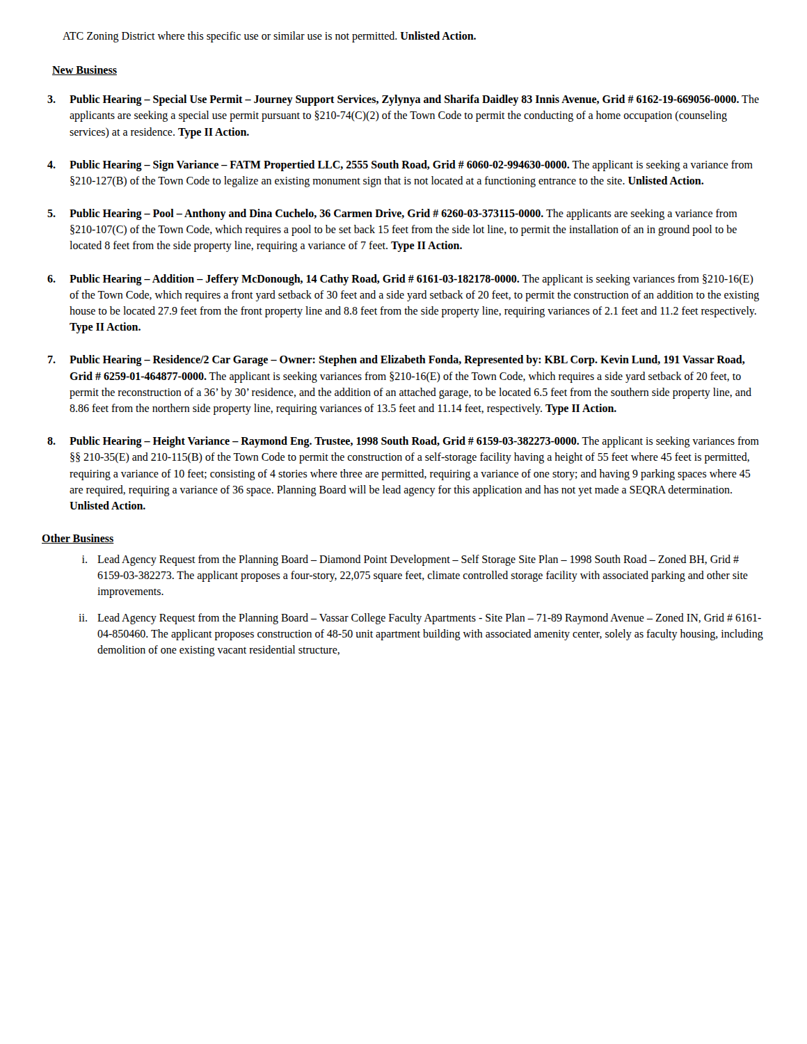ATC Zoning District where this specific use or similar use is not permitted. Unlisted Action.
New Business
3. Public Hearing – Special Use Permit – Journey Support Services, Zylynya and Sharifa Daidley 83 Innis Avenue, Grid # 6162-19-669056-0000. The applicants are seeking a special use permit pursuant to §210-74(C)(2) of the Town Code to permit the conducting of a home occupation (counseling services) at a residence. Type II Action.
4. Public Hearing – Sign Variance – FATM Propertied LLC, 2555 South Road, Grid # 6060-02-994630-0000. The applicant is seeking a variance from §210-127(B) of the Town Code to legalize an existing monument sign that is not located at a functioning entrance to the site. Unlisted Action.
5. Public Hearing – Pool – Anthony and Dina Cuchelo, 36 Carmen Drive, Grid # 6260-03-373115-0000. The applicants are seeking a variance from §210-107(C) of the Town Code, which requires a pool to be set back 15 feet from the side lot line, to permit the installation of an in ground pool to be located 8 feet from the side property line, requiring a variance of 7 feet. Type II Action.
6. Public Hearing – Addition – Jeffery McDonough, 14 Cathy Road, Grid # 6161-03-182178-0000. The applicant is seeking variances from §210-16(E) of the Town Code, which requires a front yard setback of 30 feet and a side yard setback of 20 feet, to permit the construction of an addition to the existing house to be located 27.9 feet from the front property line and 8.8 feet from the side property line, requiring variances of 2.1 feet and 11.2 feet respectively. Type II Action.
7. Public Hearing – Residence/2 Car Garage – Owner: Stephen and Elizabeth Fonda, Represented by: KBL Corp. Kevin Lund, 191 Vassar Road, Grid # 6259-01-464877-0000. The applicant is seeking variances from §210-16(E) of the Town Code, which requires a side yard setback of 20 feet, to permit the reconstruction of a 36’ by 30’ residence, and the addition of an attached garage, to be located 6.5 feet from the southern side property line, and 8.86 feet from the northern side property line, requiring variances of 13.5 feet and 11.14 feet, respectively. Type II Action.
8. Public Hearing – Height Variance – Raymond Eng. Trustee, 1998 South Road, Grid # 6159-03-382273-0000. The applicant is seeking variances from §§ 210-35(E) and 210-115(B) of the Town Code to permit the construction of a self-storage facility having a height of 55 feet where 45 feet is permitted, requiring a variance of 10 feet; consisting of 4 stories where three are permitted, requiring a variance of one story; and having 9 parking spaces where 45 are required, requiring a variance of 36 space. Planning Board will be lead agency for this application and has not yet made a SEQRA determination. Unlisted Action.
Other Business
Lead Agency Request from the Planning Board – Diamond Point Development – Self Storage Site Plan – 1998 South Road – Zoned BH, Grid # 6159-03-382273. The applicant proposes a four-story, 22,075 square feet, climate controlled storage facility with associated parking and other site improvements.
Lead Agency Request from the Planning Board – Vassar College Faculty Apartments - Site Plan – 71-89 Raymond Avenue – Zoned IN, Grid # 6161-04-850460. The applicant proposes construction of 48-50 unit apartment building with associated amenity center, solely as faculty housing, including demolition of one existing vacant residential structure,